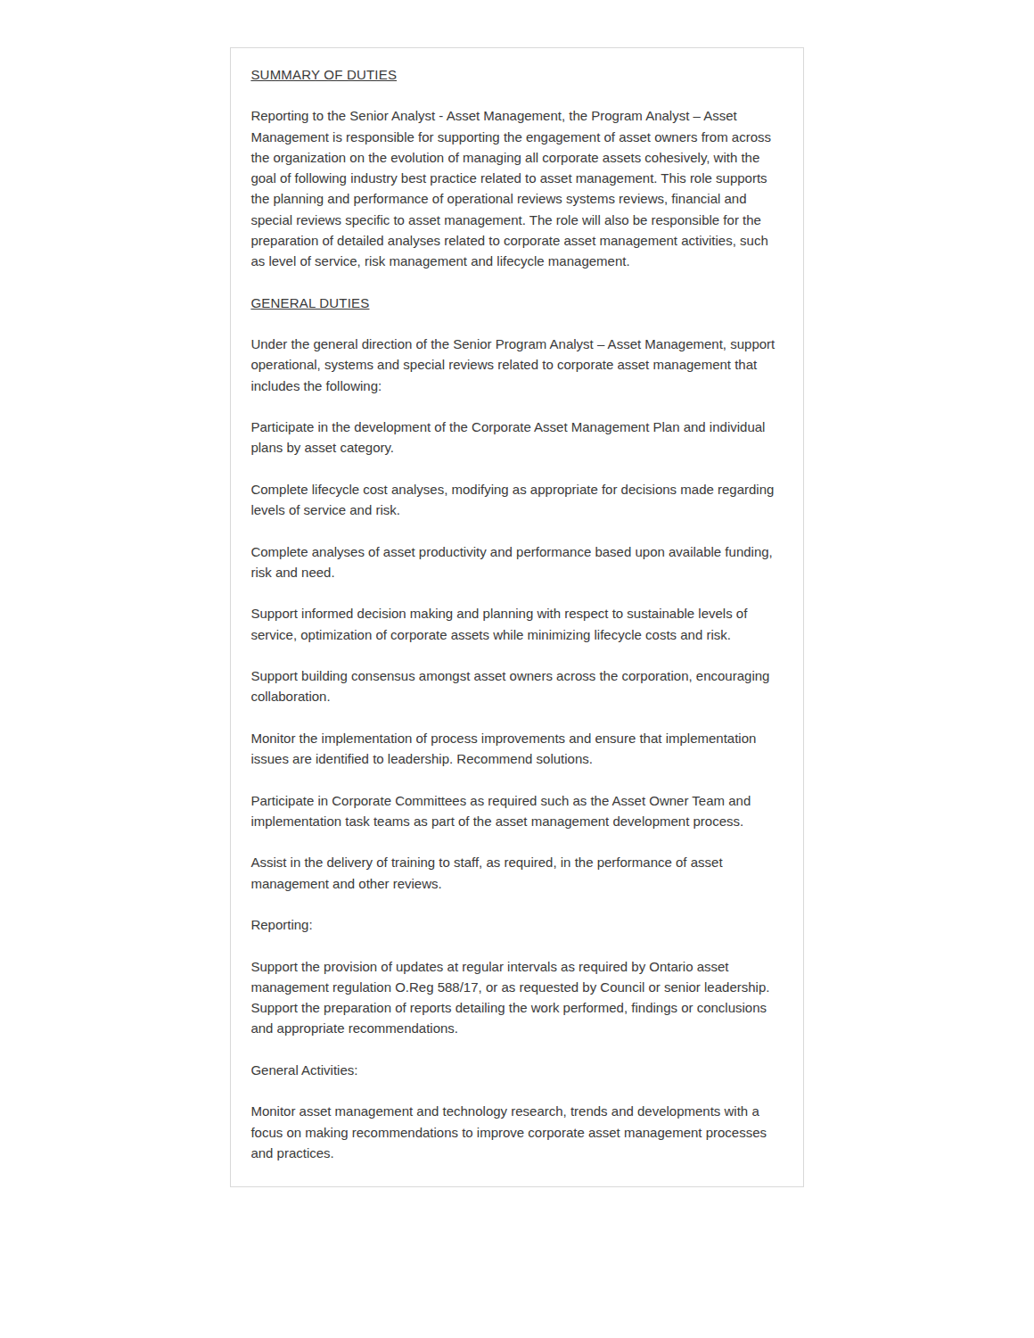SUMMARY OF DUTIES
Reporting to the Senior Analyst - Asset Management, the Program Analyst – Asset Management is responsible for supporting the engagement of asset owners from across the organization on the evolution of managing all corporate assets cohesively, with the goal of following industry best practice related to asset management. This role supports the planning and performance of operational reviews systems reviews, financial and special reviews specific to asset management. The role will also be responsible for the preparation of detailed analyses related to corporate asset management activities, such as level of service, risk management and lifecycle management.
GENERAL DUTIES
Under the general direction of the Senior Program Analyst – Asset Management, support operational, systems and special reviews related to corporate asset management that includes the following:
Participate in the development of the Corporate Asset Management Plan and individual plans by asset category.
Complete lifecycle cost analyses, modifying as appropriate for decisions made regarding levels of service and risk.
Complete analyses of asset productivity and performance based upon available funding, risk and need.
Support informed decision making and planning with respect to sustainable levels of service, optimization of corporate assets while minimizing lifecycle costs and risk.
Support building consensus amongst asset owners across the corporation, encouraging collaboration.
Monitor the implementation of process improvements and ensure that implementation issues are identified to leadership. Recommend solutions.
Participate in Corporate Committees as required such as the Asset Owner Team and implementation task teams as part of the asset management development process.
Assist in the delivery of training to staff, as required, in the performance of asset management and other reviews.
Reporting:
Support the provision of updates at regular intervals as required by Ontario asset management regulation O.Reg 588/17, or as requested by Council or senior leadership. Support the preparation of reports detailing the work performed, findings or conclusions and appropriate recommendations.
General Activities:
Monitor asset management and technology research, trends and developments with a focus on making recommendations to improve corporate asset management processes and practices.